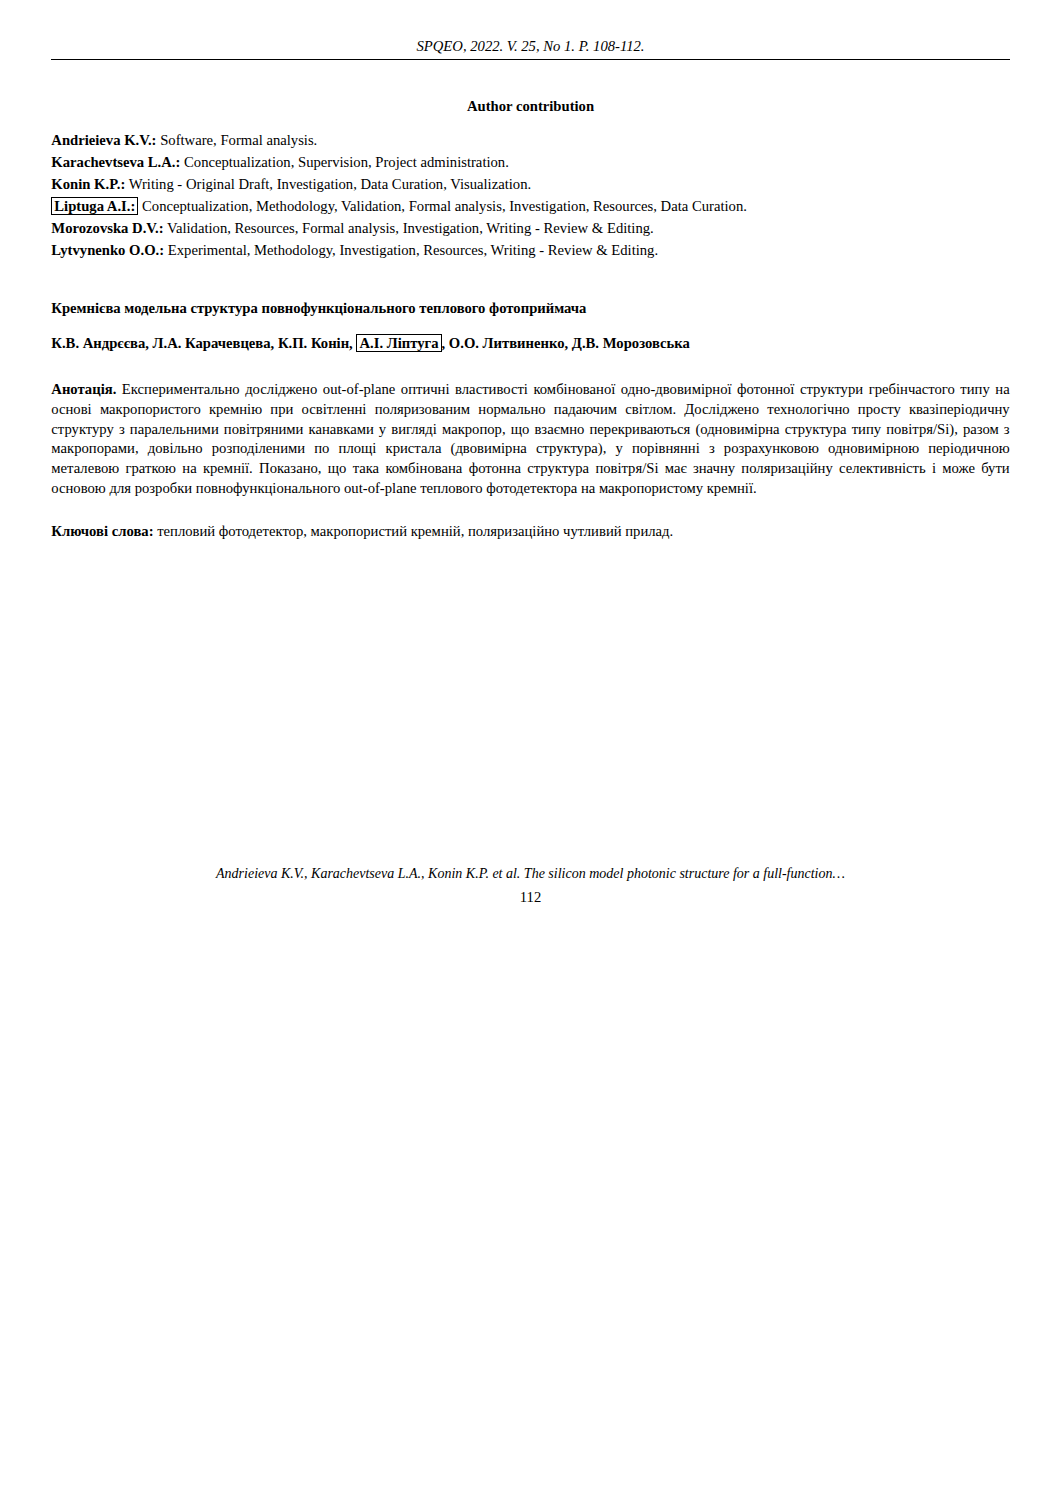SPQEO, 2022. V. 25, No 1. P. 108-112.
Author contribution
Andrieieva K.V.: Software, Formal analysis.
Karachevtseva L.A.: Conceptualization, Supervision, Project administration.
Konin K.P.: Writing - Original Draft, Investigation, Data Curation, Visualization.
Liptuga A.I.: Conceptualization, Methodology, Validation, Formal analysis, Investigation, Resources, Data Curation.
Morozovska D.V.: Validation, Resources, Formal analysis, Investigation, Writing - Review & Editing.
Lytvynenko O.O.: Experimental, Methodology, Investigation, Resources, Writing - Review & Editing.
Кремнієва модельна структура повнофункціонального теплового фотоприймача
К.В. Андрєєва, Л.А. Карачевцева, К.П. Конін, А.І. Ліптуга, О.О. Литвиненко, Д.В. Морозовська
Анотація. Експериментально досліджено out-of-plane оптичні властивості комбінованої одно-двовимірної фотонної структури гребінчастого типу на основі макропористого кремнію при освітленні поляризованим нормально падаючим світлом. Досліджено технологічно просту квазіперіодичну структуру з паралельними повітряними канавками у вигляді макропор, що взаємно перекриваються (одновимірна структура типу повітря/Si), разом з макропорами, довільно розподіленими по площі кристала (двовимірна структура), у порівнянні з розрахунковою одновимірною періодичною металевою граткою на кремнії. Показано, що така комбінована фотонна структура повітря/Si має значну поляризаційну селективність і може бути основою для розробки повнофункціонального out-of-plane теплового фотодетектора на макропористому кремнії.
Ключові слова: тепловий фотодетектор, макропористий кремній, поляризаційно чутливий прилад.
Andrieieva K.V., Karachevtseva L.A., Konin K.P. et al. The silicon model photonic structure for a full-function…
112